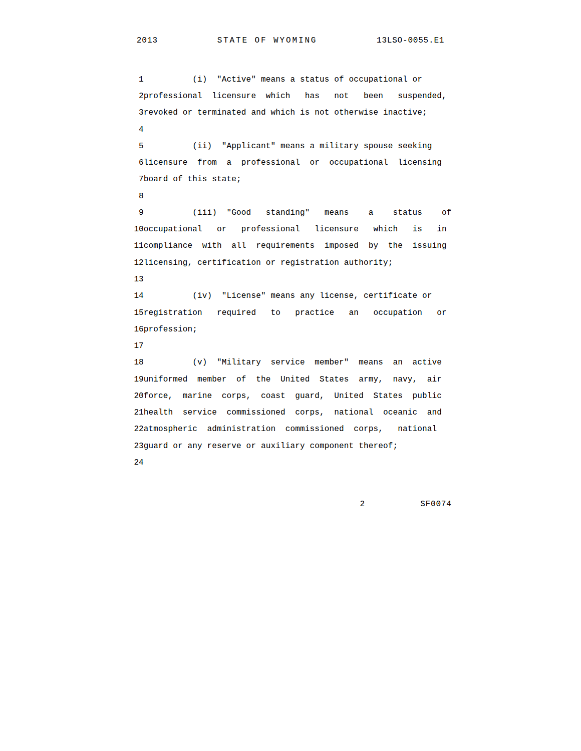2013 STATE OF WYOMING 13LSO-0055.E1
| 1 | (i) "Active" means a status of occupational or |
| 2 | professional licensure which has not been suspended, |
| 3 | revoked or terminated and which is not otherwise inactive; |
| 4 | |
| 5 | (ii) "Applicant" means a military spouse seeking |
| 6 | licensure from a professional or occupational licensing |
| 7 | board of this state; |
| 8 | |
| 9 | (iii) "Good standing" means a status of |
| 10 | occupational or professional licensure which is in |
| 11 | compliance with all requirements imposed by the issuing |
| 12 | licensing, certification or registration authority; |
| 13 | |
| 14 | (iv) "License" means any license, certificate or |
| 15 | registration required to practice an occupation or |
| 16 | profession; |
| 17 | |
| 18 | (v) "Military service member" means an active |
| 19 | uniformed member of the United States army, navy, air |
| 20 | force, marine corps, coast guard, United States public |
| 21 | health service commissioned corps, national oceanic and |
| 22 | atmospheric administration commissioned corps, national |
| 23 | guard or any reserve or auxiliary component thereof; |
| 24 | |
2 SF0074